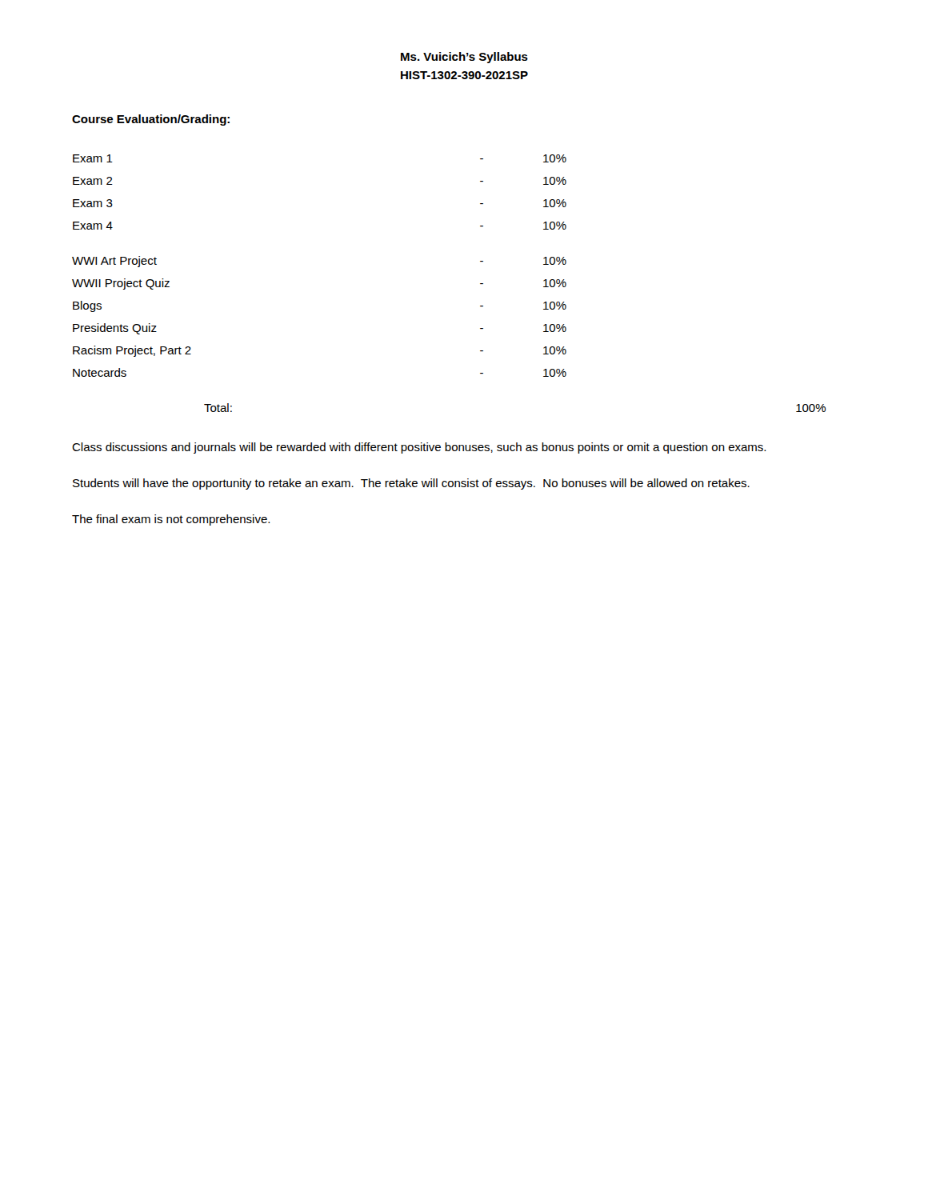Ms. Vuicich’s Syllabus HIST-1302-390-2021SP
Course Evaluation/Grading:
| Exam 1 | - | 10% |
| Exam 2 | - | 10% |
| Exam 3 | - | 10% |
| Exam 4 | - | 10% |
| WWI Art Project | - | 10% |
| WWII Project Quiz | - | 10% |
| Blogs | - | 10% |
| Presidents Quiz | - | 10% |
| Racism Project, Part 2 | - | 10% |
| Notecards | - | 10% |
| Total: | | 100% |
Class discussions and journals will be rewarded with different positive bonuses, such as bonus points or omit a question on exams.
Students will have the opportunity to retake an exam. The retake will consist of essays. No bonuses will be allowed on retakes.
The final exam is not comprehensive.